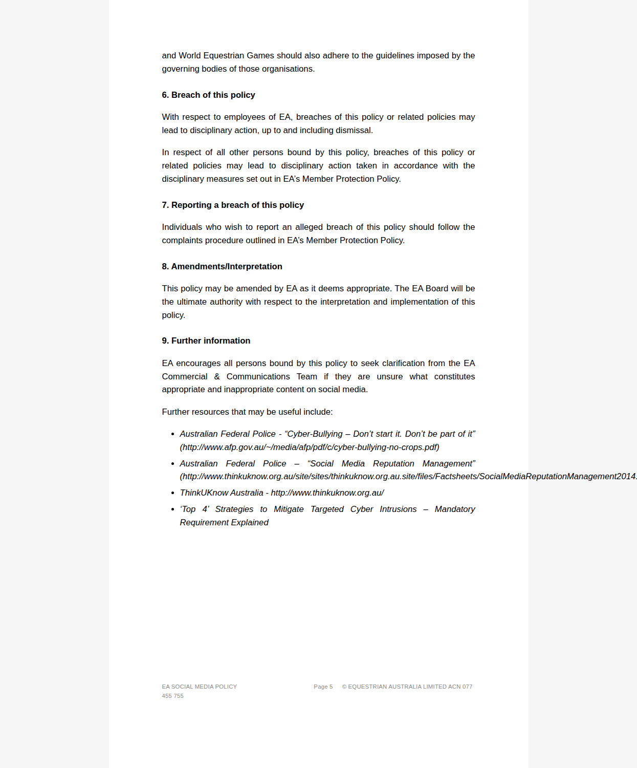and World Equestrian Games should also adhere to the guidelines imposed by the governing bodies of those organisations.
6. Breach of this policy
With respect to employees of EA, breaches of this policy or related policies may lead to disciplinary action, up to and including dismissal.
In respect of all other persons bound by this policy, breaches of this policy or related policies may lead to disciplinary action taken in accordance with the disciplinary measures set out in EA’s Member Protection Policy.
7. Reporting a breach of this policy
Individuals who wish to report an alleged breach of this policy should follow the complaints procedure outlined in EA’s Member Protection Policy.
8. Amendments/Interpretation
This policy may be amended by EA as it deems appropriate. The EA Board will be the ultimate authority with respect to the interpretation and implementation of this policy.
9. Further information
EA encourages all persons bound by this policy to seek clarification from the EA Commercial & Communications Team if they are unsure what constitutes appropriate and inappropriate content on social media.
Further resources that may be useful include:
Australian Federal Police - “Cyber-Bullying – Don’t start it. Don’t be part of it” (http://www.afp.gov.au/~/media/afp/pdf/c/cyber-bullying-no-crops.pdf)
Australian Federal Police – “Social Media Reputation Management” (http://www.thinkuknow.org.au/site/sites/thinkuknow.org.au.site/files/Factsheets/SocialMediaReputationManagement2014.pdf)
ThinkUKnow Australia - http://www.thinkuknow.org.au/
‘Top 4’ Strategies to Mitigate Targeted Cyber Intrusions – Mandatory Requirement Explained
EA SOCIAL MEDIA POLICY Page 5 © EQUESTRIAN AUSTRALIA LIMITED ACN 077 455 755